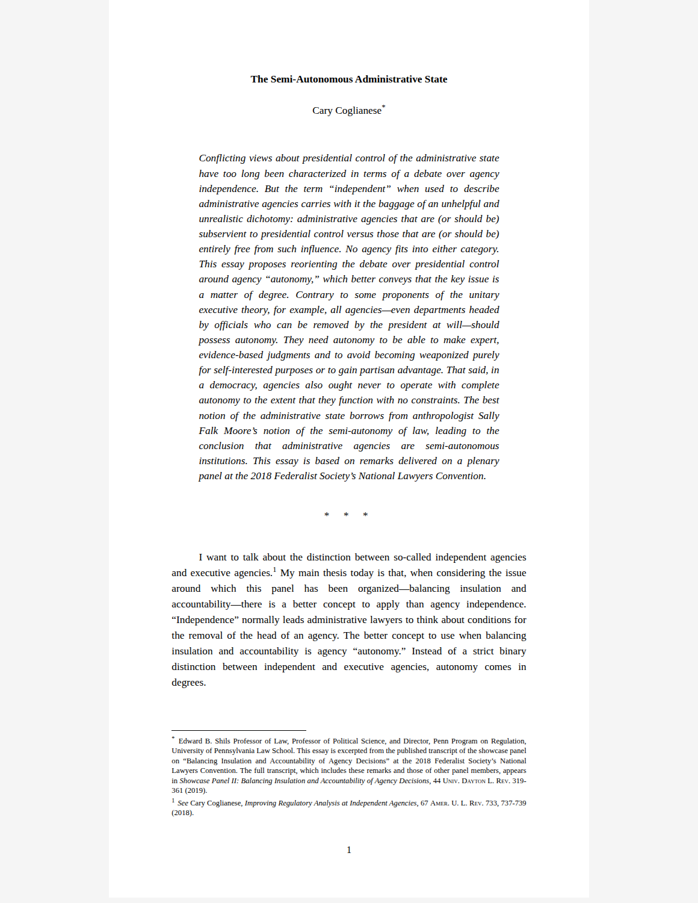The Semi-Autonomous Administrative State
Cary Coglianese*
Conflicting views about presidential control of the administrative state have too long been characterized in terms of a debate over agency independence. But the term “independent” when used to describe administrative agencies carries with it the baggage of an unhelpful and unrealistic dichotomy: administrative agencies that are (or should be) subservient to presidential control versus those that are (or should be) entirely free from such influence. No agency fits into either category. This essay proposes reorienting the debate over presidential control around agency “autonomy,” which better conveys that the key issue is a matter of degree. Contrary to some proponents of the unitary executive theory, for example, all agencies—even departments headed by officials who can be removed by the president at will—should possess autonomy. They need autonomy to be able to make expert, evidence-based judgments and to avoid becoming weaponized purely for self-interested purposes or to gain partisan advantage. That said, in a democracy, agencies also ought never to operate with complete autonomy to the extent that they function with no constraints. The best notion of the administrative state borrows from anthropologist Sally Falk Moore’s notion of the semi-autonomy of law, leading to the conclusion that administrative agencies are semi-autonomous institutions. This essay is based on remarks delivered on a plenary panel at the 2018 Federalist Society’s National Lawyers Convention.
* * *
I want to talk about the distinction between so-called independent agencies and executive agencies.1 My main thesis today is that, when considering the issue around which this panel has been organized—balancing insulation and accountability—there is a better concept to apply than agency independence. “Independence” normally leads administrative lawyers to think about conditions for the removal of the head of an agency. The better concept to use when balancing insulation and accountability is agency “autonomy.” Instead of a strict binary distinction between independent and executive agencies, autonomy comes in degrees.
* Edward B. Shils Professor of Law, Professor of Political Science, and Director, Penn Program on Regulation, University of Pennsylvania Law School. This essay is excerpted from the published transcript of the showcase panel on “Balancing Insulation and Accountability of Agency Decisions” at the 2018 Federalist Society’s National Lawyers Convention. The full transcript, which includes these remarks and those of other panel members, appears in Showcase Panel II: Balancing Insulation and Accountability of Agency Decisions, 44 Univ. Dayton L. Rev. 319-361 (2019).
1 See Cary Coglianese, Improving Regulatory Analysis at Independent Agencies, 67 Amer. U. L. Rev. 733, 737-739 (2018).
1